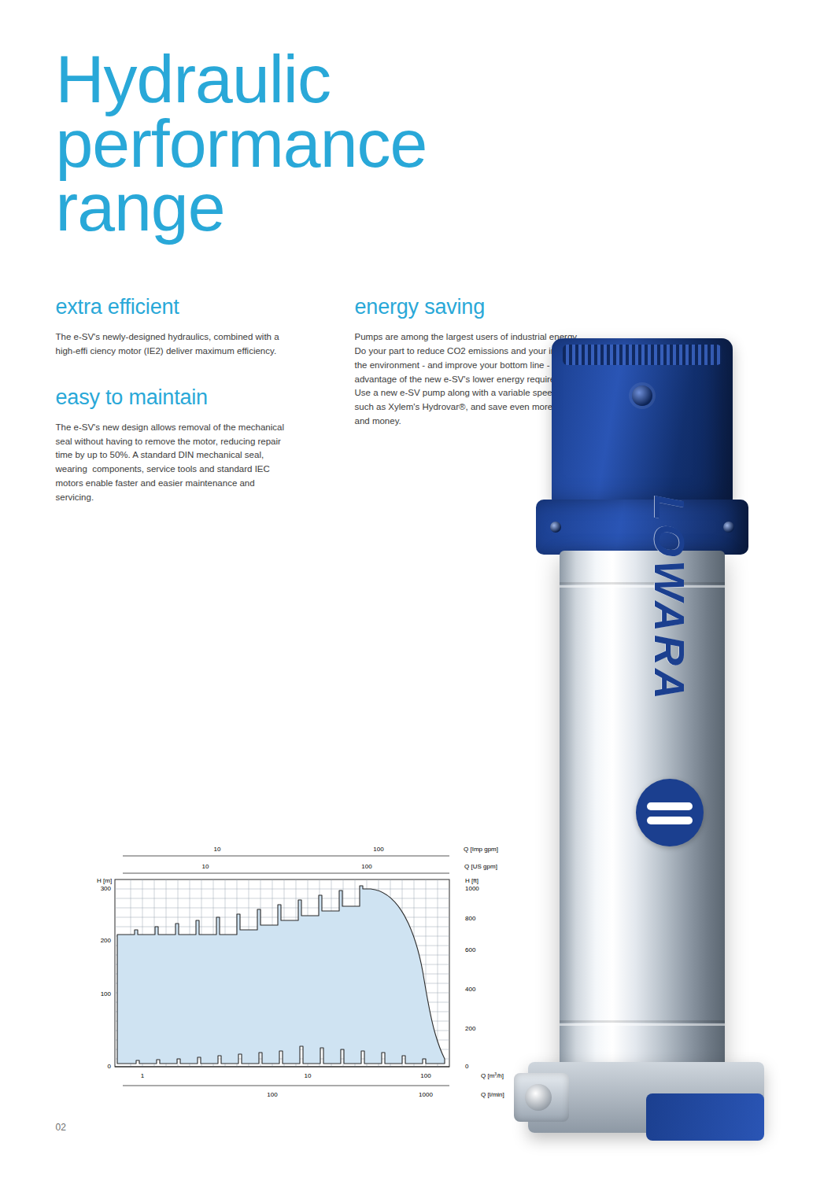Hydraulic performance range
extra efficient
The e-SV's newly-designed hydraulics, combined with a high-effi ciency motor (IE2) deliver maximum efficiency.
easy to maintain
The e-SV's new design allows removal of the mechanical seal without having to remove the motor, reducing repair time by up to 50%. A standard DIN mechanical seal, wearing components, service tools and standard IEC motors enable faster and easier maintenance and servicing.
energy saving
Pumps are among the largest users of industrial energy. Do your part to reduce CO2 emissions and your impact on the environment - and improve your bottom line - by taking advantage of the new e-SV's lower energy requirement. Use a new e-SV pump along with a variable speed drive such as Xylem's Hydrovar®, and save even more energy and money.
10 100 Q [Imp gpm] 10 100 Q [US gpm] H [m] H [ft] 300 200 100 0 1000 800 600 400 200 0 1 10 100 Q [m3/h] 100 1000 Q [l/min]
02
LOWARA